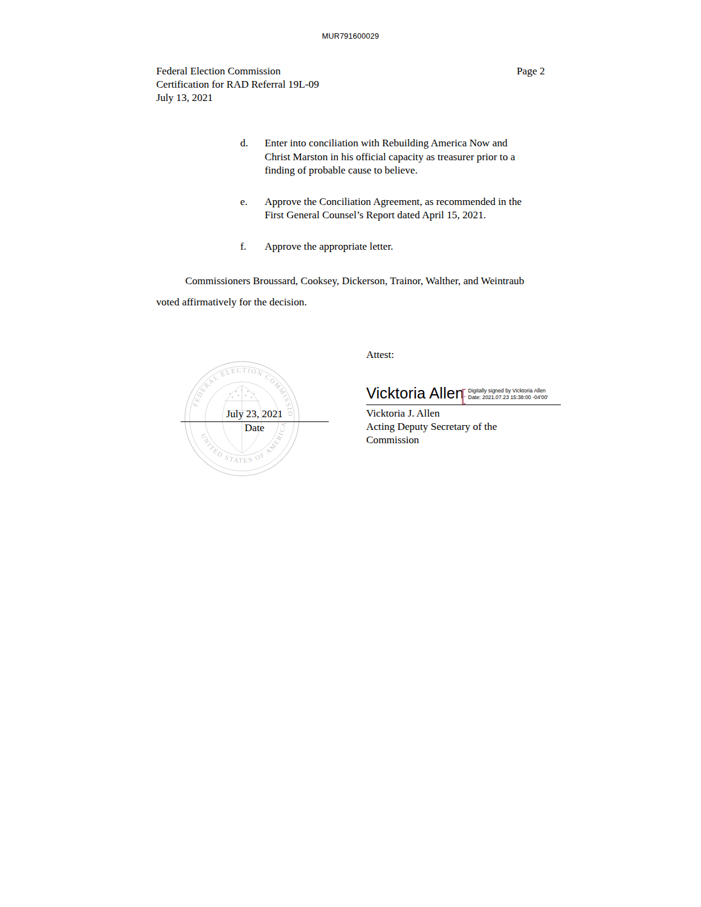MUR791600029
Page 2 Federal Election Commission
Certification for RAD Referral 19L-09
July 13, 2021
d. Enter into conciliation with Rebuilding America Now and Christ Marston in his official capacity as treasurer prior to a finding of probable cause to believe.
e. Approve the Conciliation Agreement, as recommended in the First General Counsel’s Report dated April 15, 2021.
f. Approve the appropriate letter.
Commissioners Broussard, Cooksey, Dickerson, Trainor, Walther, and Weintraub voted affirmatively for the decision.
Attest:
FEDERAL ELECTION COMMISSION UNITED STATES OF AMERICA
July 23, 2021
Date
Vicktoria Allen⁅Digitally signed by Vicktoria Allen
Date: 2021.07.23 15:38:00 -04'00'
Vicktoria J. Allen
Acting Deputy Secretary of the
Commission